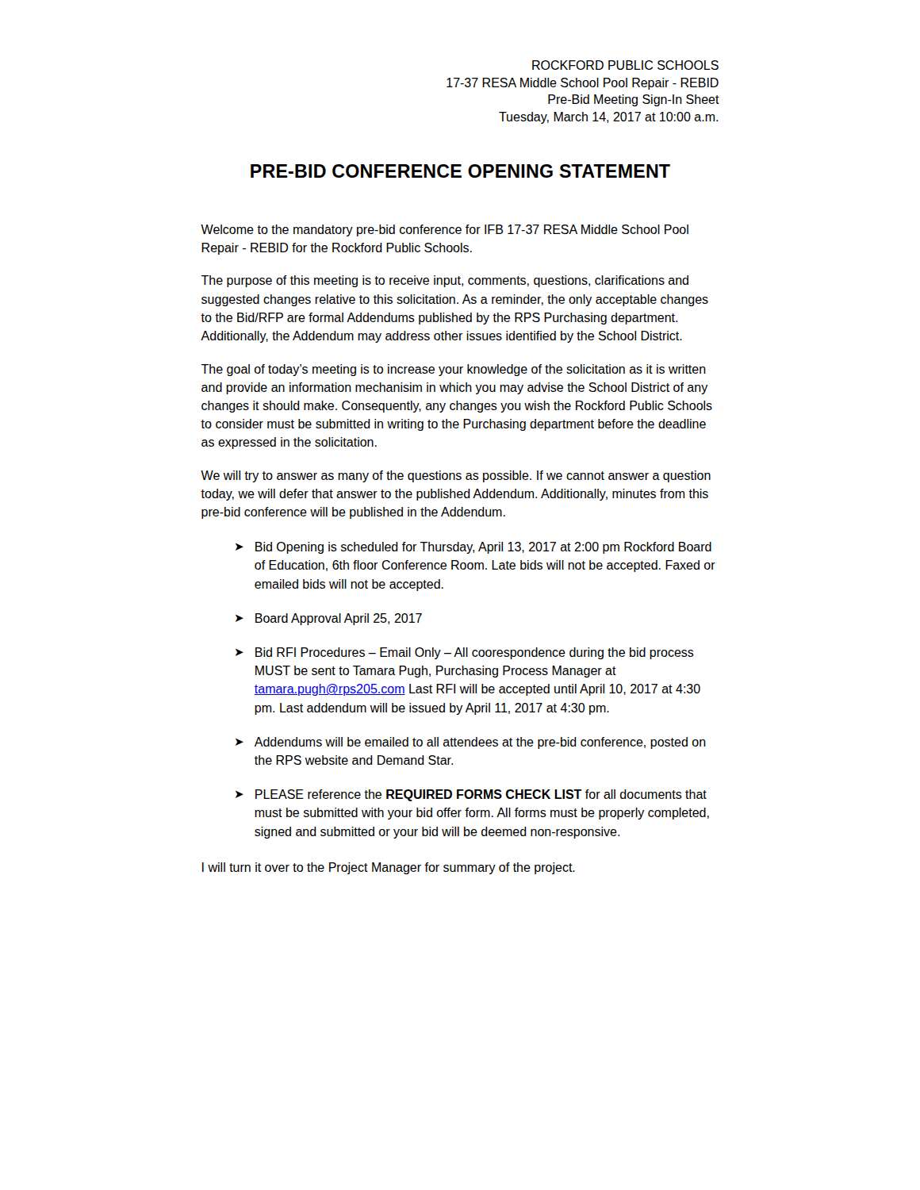ROCKFORD PUBLIC SCHOOLS
17-37 RESA Middle School Pool Repair - REBID
Pre-Bid Meeting Sign-In Sheet
Tuesday, March 14, 2017 at 10:00 a.m.
PRE-BID CONFERENCE OPENING STATEMENT
Welcome to the mandatory pre-bid conference for IFB 17-37 RESA Middle School Pool Repair - REBID for the Rockford Public Schools.
The purpose of this meeting is to receive input, comments, questions, clarifications and suggested changes relative to this solicitation. As a reminder, the only acceptable changes to the Bid/RFP are formal Addendums published by the RPS Purchasing department. Additionally, the Addendum may address other issues identified by the School District.
The goal of today’s meeting is to increase your knowledge of the solicitation as it is written and provide an information mechanisim in which you may advise the School District of any changes it should make. Consequently, any changes you wish the Rockford Public Schools to consider must be submitted in writing to the Purchasing department before the deadline as expressed in the solicitation.
We will try to answer as many of the questions as possible. If we cannot answer a question today, we will defer that answer to the published Addendum. Additionally, minutes from this pre-bid conference will be published in the Addendum.
Bid Opening is scheduled for Thursday, April 13, 2017 at 2:00 pm Rockford Board of Education, 6th floor Conference Room. Late bids will not be accepted. Faxed or emailed bids will not be accepted.
Board Approval April 25, 2017
Bid RFI Procedures – Email Only – All coorespondence during the bid process MUST be sent to Tamara Pugh, Purchasing Process Manager at tamara.pugh@rps205.com Last RFI will be accepted until April 10, 2017 at 4:30 pm. Last addendum will be issued by April 11, 2017 at 4:30 pm.
Addendums will be emailed to all attendees at the pre-bid conference, posted on the RPS website and Demand Star.
PLEASE reference the REQUIRED FORMS CHECK LIST for all documents that must be submitted with your bid offer form. All forms must be properly completed, signed and submitted or your bid will be deemed non-responsive.
I will turn it over to the Project Manager for summary of the project.